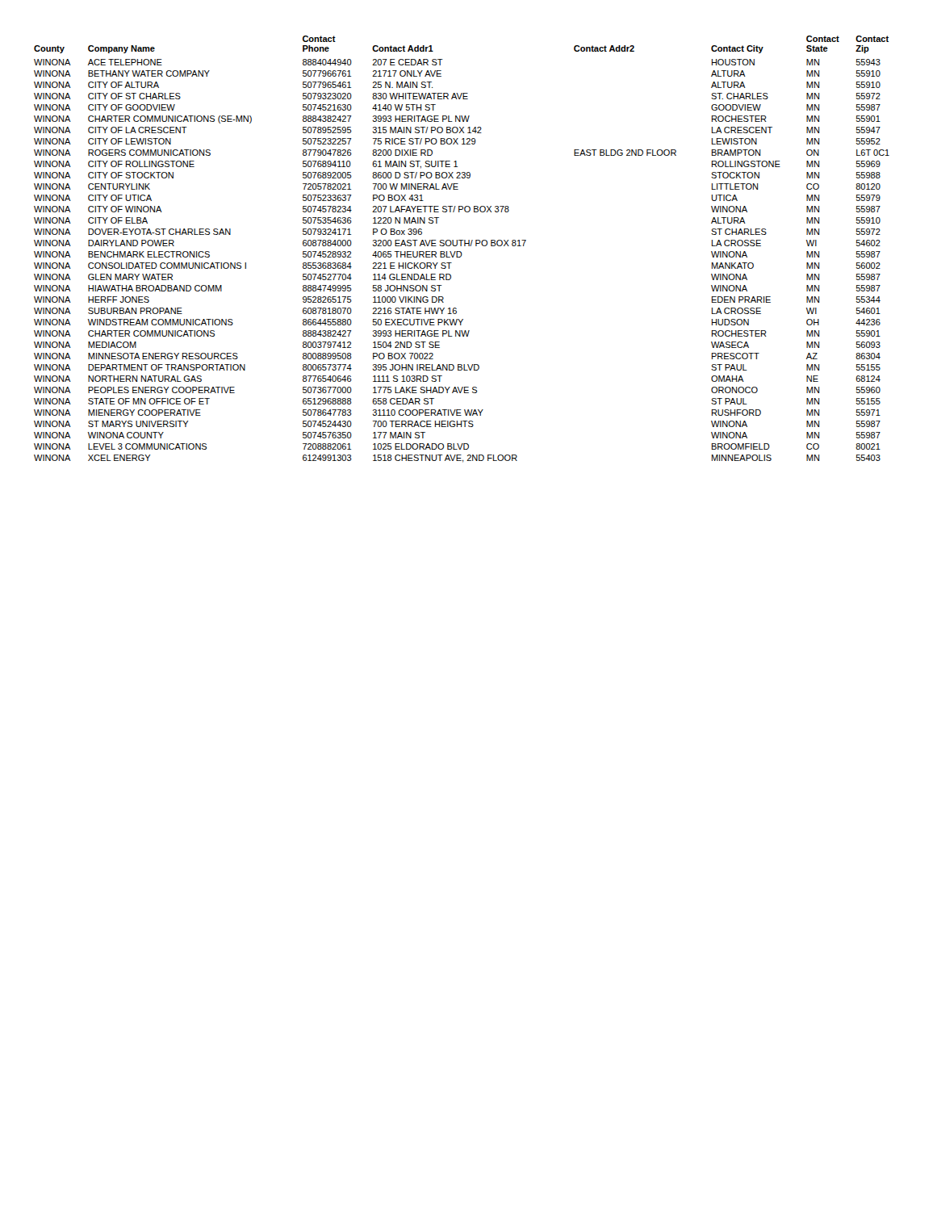| County | Company Name | Contact Phone | Contact Addr1 | Contact Addr2 | Contact City | Contact State | Contact Zip |
| --- | --- | --- | --- | --- | --- | --- | --- |
| WINONA | ACE TELEPHONE | 8884044940 | 207 E CEDAR ST | | HOUSTON | MN | 55943 |
| WINONA | BETHANY WATER COMPANY | 5077966761 | 21717 ONLY AVE | | ALTURA | MN | 55910 |
| WINONA | CITY OF ALTURA | 5077965461 | 25 N. MAIN ST. | | ALTURA | MN | 55910 |
| WINONA | CITY OF ST CHARLES | 5079323020 | 830 WHITEWATER AVE | | ST. CHARLES | MN | 55972 |
| WINONA | CITY OF GOODVIEW | 5074521630 | 4140 W 5TH ST | | GOODVIEW | MN | 55987 |
| WINONA | CHARTER COMMUNICATIONS (SE-MN) | 8884382427 | 3993 HERITAGE PL NW | | ROCHESTER | MN | 55901 |
| WINONA | CITY OF LA CRESCENT | 5078952595 | 315 MAIN ST/ PO BOX 142 | | LA CRESCENT | MN | 55947 |
| WINONA | CITY OF LEWISTON | 5075232257 | 75 RICE ST/ PO BOX 129 | | LEWISTON | MN | 55952 |
| WINONA | ROGERS COMMUNICATIONS | 8779047826 | 8200 DIXIE RD | EAST BLDG 2ND FLOOR | BRAMPTON | ON | L6T 0C1 |
| WINONA | CITY OF ROLLINGSTONE | 5076894110 | 61 MAIN ST, SUITE 1 | | ROLLINGSTONE | MN | 55969 |
| WINONA | CITY OF STOCKTON | 5076892005 | 8600 D ST/ PO BOX 239 | | STOCKTON | MN | 55988 |
| WINONA | CENTURYLINK | 7205782021 | 700 W MINERAL AVE | | LITTLETON | CO | 80120 |
| WINONA | CITY OF UTICA | 5075233637 | PO BOX 431 | | UTICA | MN | 55979 |
| WINONA | CITY OF WINONA | 5074578234 | 207 LAFAYETTE ST/ PO BOX 378 | | WINONA | MN | 55987 |
| WINONA | CITY OF ELBA | 5075354636 | 1220 N MAIN ST | | ALTURA | MN | 55910 |
| WINONA | DOVER-EYOTA-ST CHARLES SAN | 5079324171 | P O Box 396 | | ST CHARLES | MN | 55972 |
| WINONA | DAIRYLAND POWER | 6087884000 | 3200 EAST AVE SOUTH/ PO BOX 817 | | LA CROSSE | WI | 54602 |
| WINONA | BENCHMARK ELECTRONICS | 5074528932 | 4065 THEURER BLVD | | WINONA | MN | 55987 |
| WINONA | CONSOLIDATED COMMUNICATIONS I | 8553683684 | 221 E HICKORY ST | | MANKATO | MN | 56002 |
| WINONA | GLEN MARY WATER | 5074527704 | 114 GLENDALE RD | | WINONA | MN | 55987 |
| WINONA | HIAWATHA BROADBAND COMM | 8884749995 | 58 JOHNSON ST | | WINONA | MN | 55987 |
| WINONA | HERFF JONES | 9528265175 | 11000 VIKING DR | | EDEN PRARIE | MN | 55344 |
| WINONA | SUBURBAN PROPANE | 6087818070 | 2216 STATE HWY 16 | | LA CROSSE | WI | 54601 |
| WINONA | WINDSTREAM COMMUNICATIONS | 8664455880 | 50 EXECUTIVE PKWY | | HUDSON | OH | 44236 |
| WINONA | CHARTER COMMUNICATIONS | 8884382427 | 3993 HERITAGE PL NW | | ROCHESTER | MN | 55901 |
| WINONA | MEDIACOM | 8003797412 | 1504 2ND ST SE | | WASECA | MN | 56093 |
| WINONA | MINNESOTA ENERGY RESOURCES | 8008899508 | PO BOX 70022 | | PRESCOTT | AZ | 86304 |
| WINONA | DEPARTMENT OF TRANSPORTATION | 8006573774 | 395 JOHN IRELAND BLVD | | ST PAUL | MN | 55155 |
| WINONA | NORTHERN NATURAL GAS | 8776540646 | 1111 S 103RD ST | | OMAHA | NE | 68124 |
| WINONA | PEOPLES ENERGY COOPERATIVE | 5073677000 | 1775 LAKE SHADY AVE S | | ORONOCO | MN | 55960 |
| WINONA | STATE OF MN OFFICE OF ET | 6512968888 | 658 CEDAR ST | | ST PAUL | MN | 55155 |
| WINONA | MIENERGY COOPERATIVE | 5078647783 | 31110 COOPERATIVE WAY | | RUSHFORD | MN | 55971 |
| WINONA | ST MARYS UNIVERSITY | 5074524430 | 700 TERRACE HEIGHTS | | WINONA | MN | 55987 |
| WINONA | WINONA COUNTY | 5074576350 | 177 MAIN ST | | WINONA | MN | 55987 |
| WINONA | LEVEL 3 COMMUNICATIONS | 7208882061 | 1025 ELDORADO BLVD | | BROOMFIELD | CO | 80021 |
| WINONA | XCEL ENERGY | 6124991303 | 1518 CHESTNUT AVE, 2ND FLOOR | | MINNEAPOLIS | MN | 55403 |